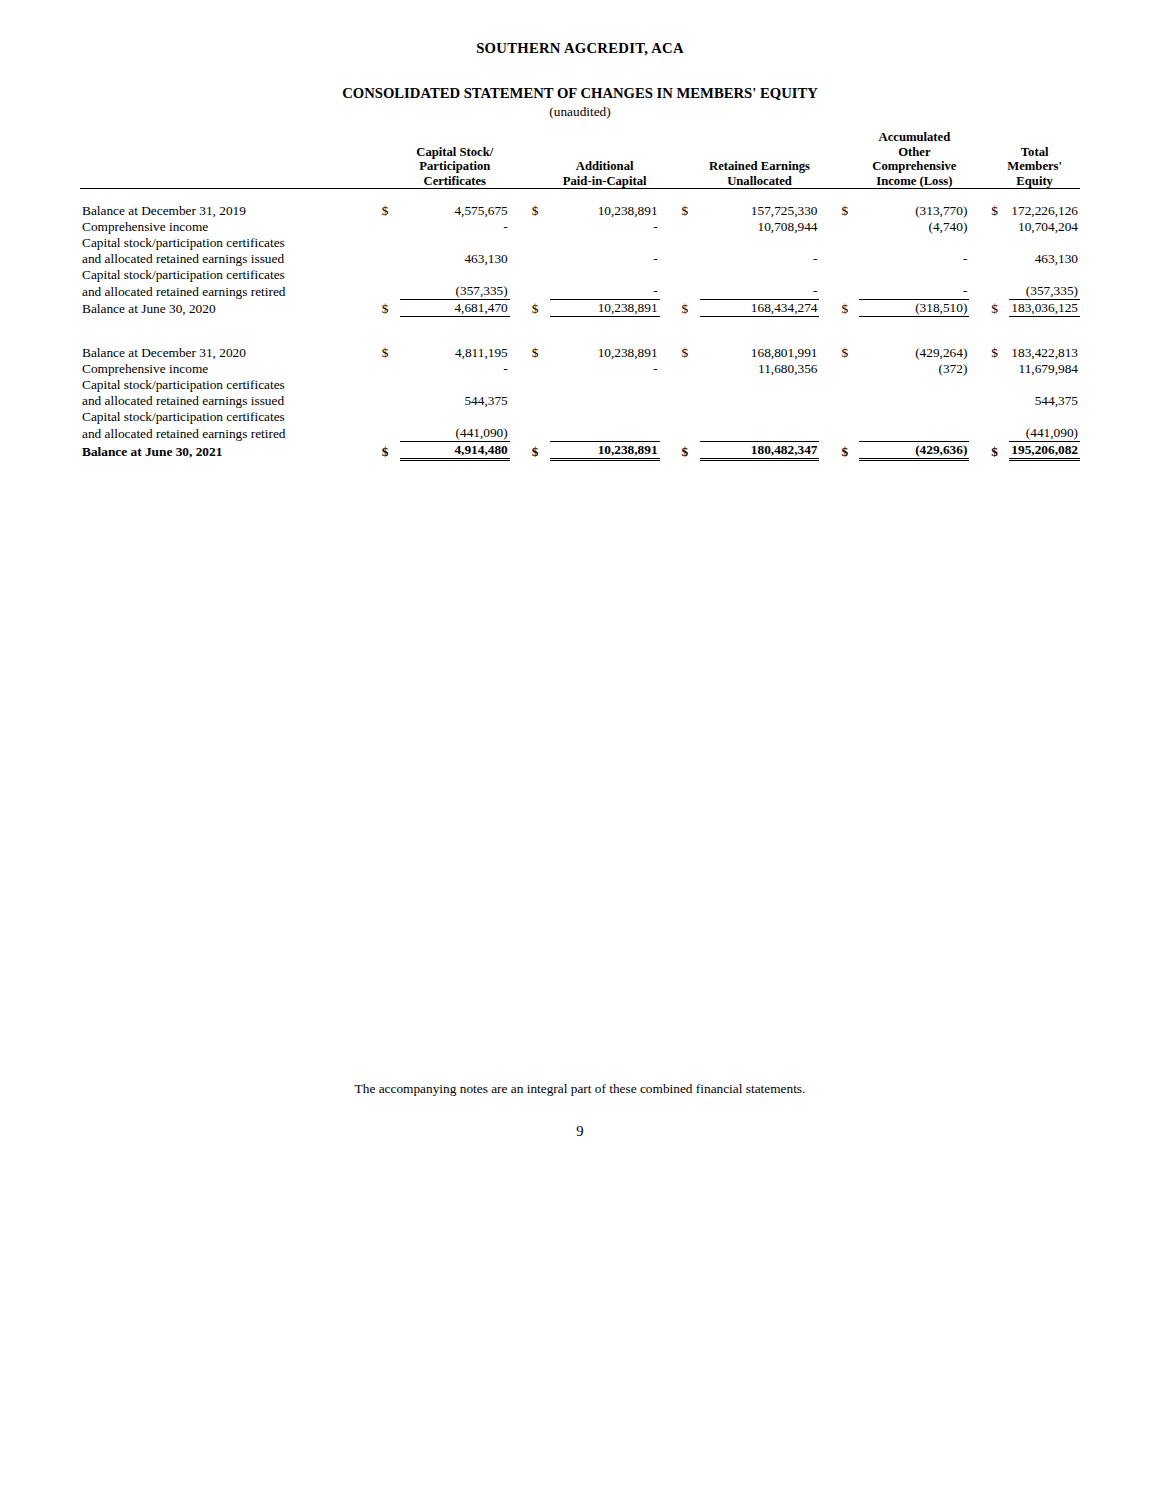SOUTHERN AGCREDIT, ACA
CONSOLIDATED STATEMENT OF CHANGES IN MEMBERS' EQUITY
(unaudited)
| | | | | Accumulated | |
| | Capital Stock/ | | | Other | Total |
| | Participation | Additional | Retained Earnings | Comprehensive | Members' |
| | Certificates | Paid-in-Capital | Unallocated | Income (Loss) | Equity |
| Balance at December 31, 2019 | $ | 4,575,675 | | $ | 10,238,891 | | $ | 157,725,330 | | $ | (313,770) | | $ | 172,226,126 |
| Comprehensive income | | - | | | - | | | 10,708,944 | | | (4,740) | | | 10,704,204 |
| Capital stock/participation certificates | |
| and allocated retained earnings issued | | 463,130 | | | - | | | - | | | - | | | 463,130 |
| Capital stock/participation certificates | |
| and allocated retained earnings retired | | (357,335) | | | - | | | - | | | - | | | (357,335) |
| Balance at June 30, 2020 | $ | 4,681,470 | | $ | 10,238,891 | | $ | 168,434,274 | | $ | (318,510) | | $ | 183,036,125 |
| Balance at December 31, 2020 | $ | 4,811,195 | | $ | 10,238,891 | | $ | 168,801,991 | | $ | (429,264) | | $ | 183,422,813 |
| Comprehensive income | | - | | | - | | | 11,680,356 | | | (372) | | | 11,679,984 |
| Capital stock/participation certificates | |
| and allocated retained earnings issued | | 544,375 | | | | | | | | | | | | 544,375 |
| Capital stock/participation certificates | |
| and allocated retained earnings retired | | (441,090) | | | | | | | | | | | | (441,090) |
| Balance at June 30, 2021 | $ | 4,914,480 | | $ | 10,238,891 | | $ | 180,482,347 | | $ | (429,636) | | $ | 195,206,082 |
The accompanying notes are an integral part of these combined financial statements.
9